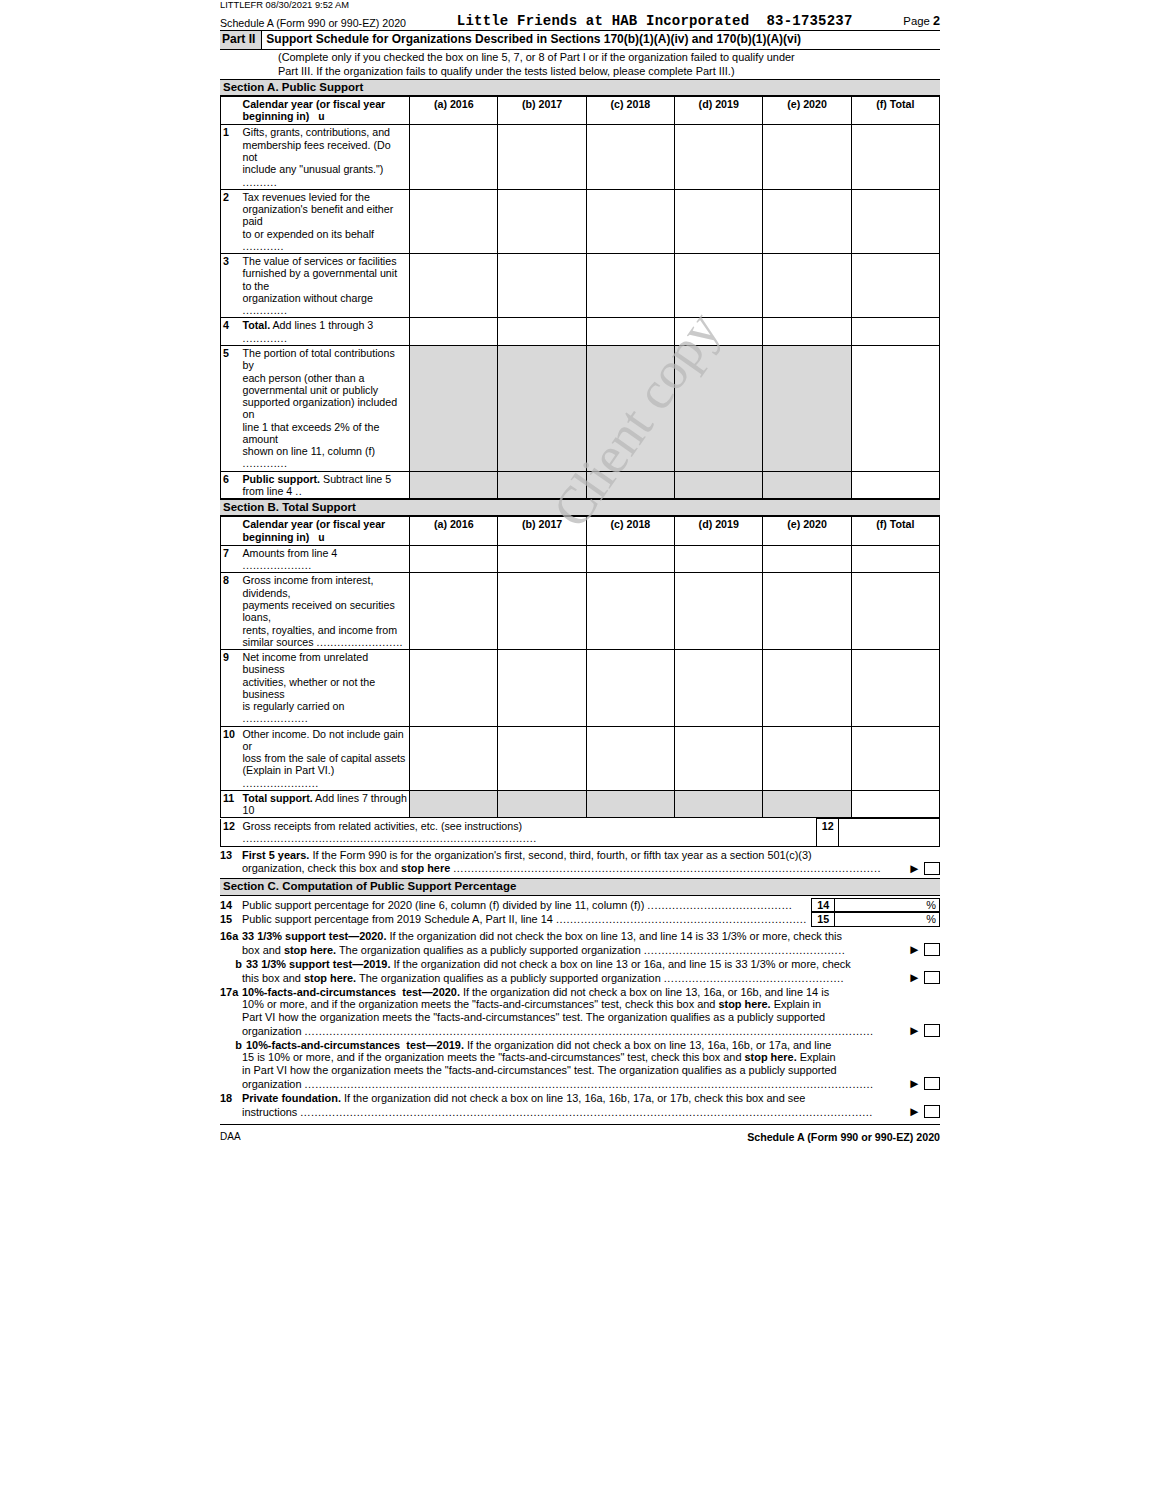LITTLEFR 08/30/2021 9:52 AM
Schedule A (Form 990 or 990-EZ) 2020
Little Friends at HAB Incorporated 83-1735237
Page 2
Part II
Support Schedule for Organizations Described in Sections 170(b)(1)(A)(iv) and 170(b)(1)(A)(vi)
(Complete only if you checked the box on line 5, 7, or 8 of Part I or if the organization failed to qualify under
Part III. If the organization fails to qualify under the tests listed below, please complete Part III.)
Section A. Public Support
| | Calendar year (or fiscal year beginning in) u | (a) 2016 | (b) 2017 | (c) 2018 | (d) 2019 | (e) 2020 | (f) Total |
| 1 | Gifts, grants, contributions, and membership fees received. (Do not include any "unusual grants.") .......... | | | | | | |
| 2 | Tax revenues levied for the organization's benefit and either paid to or expended on its behalf ............ | | | | | | |
| 3 | The value of services or facilities furnished by a governmental unit to the organization without charge ............. | | | | | | |
| 4 | Total. Add lines 1 through 3 ............. | | | | | | |
| 5 | The portion of total contributions by each person (other than a governmental unit or publicly supported organization) included on line 1 that exceeds 2% of the amount shown on line 11, column (f) ............. | | | | | | |
| 6 | Public support. Subtract line 5 from line 4 .. | | | | | | |
Section B. Total Support
| | Calendar year (or fiscal year beginning in) u | (a) 2016 | (b) 2017 | (c) 2018 | (d) 2019 | (e) 2020 | (f) Total |
| 7 | Amounts from line 4 .................... | | | | | | |
| 8 | Gross income from interest, dividends, payments received on securities loans, rents, royalties, and income from similar sources ......................... | | | | | | |
| 9 | Net income from unrelated business activities, whether or not the business is regularly carried on ................... | | | | | | |
| 10 | Other income. Do not include gain or loss from the sale of capital assets (Explain in Part VI.) ...................... | | | | | | |
| 11 | Total support. Add lines 7 through 10 | | | | | | |
| 12 | Gross receipts from related activities, etc. (see instructions) ..................................................................................... | 12 | |
13
First 5 years. If the Form 990 is for the organization's first, second, third, fourth, or fifth tax year as a section 501(c)(3)
organization, check this box and stop here .........................................................................................................................
►
Section C. Computation of Public Support Percentage
14
Public support percentage for 2020 (line 6, column (f) divided by line 11, column (f)) .........................................
14
%
15
Public support percentage from 2019 Schedule A, Part II, line 14 .......................................................................
15
%
16a
33 1/3% support test—2020. If the organization did not check the box on line 13, and line 14 is 33 1/3% or more, check this
box and stop here. The organization qualifies as a publicly supported organization .........................................................
►
b
33 1/3% support test—2019. If the organization did not check a box on line 13 or 16a, and line 15 is 33 1/3% or more, check
this box and stop here. The organization qualifies as a publicly supported organization ...................................................
►
17a
10%-facts-and-circumstances test—2020. If the organization did not check a box on line 13, 16a, or 16b, and line 14 is
10% or more, and if the organization meets the "facts-and-circumstances" test, check this box and stop here. Explain in
Part VI how the organization meets the "facts-and-circumstances" test. The organization qualifies as a publicly supported
organization .................................................................................................................................................................
►
b
10%-facts-and-circumstances test—2019. If the organization did not check a box on line 13, 16a, 16b, or 17a, and line
15 is 10% or more, and if the organization meets the "facts-and-circumstances" test, check this box and stop here. Explain
in Part VI how the organization meets the "facts-and-circumstances" test. The organization qualifies as a publicly supported
organization .................................................................................................................................................................
►
18
Private foundation. If the organization did not check a box on line 13, 16a, 16b, 17a, or 17b, check this box and see
instructions ..................................................................................................................................................................
►
DAA
Schedule A (Form 990 or 990-EZ) 2020
Client copy